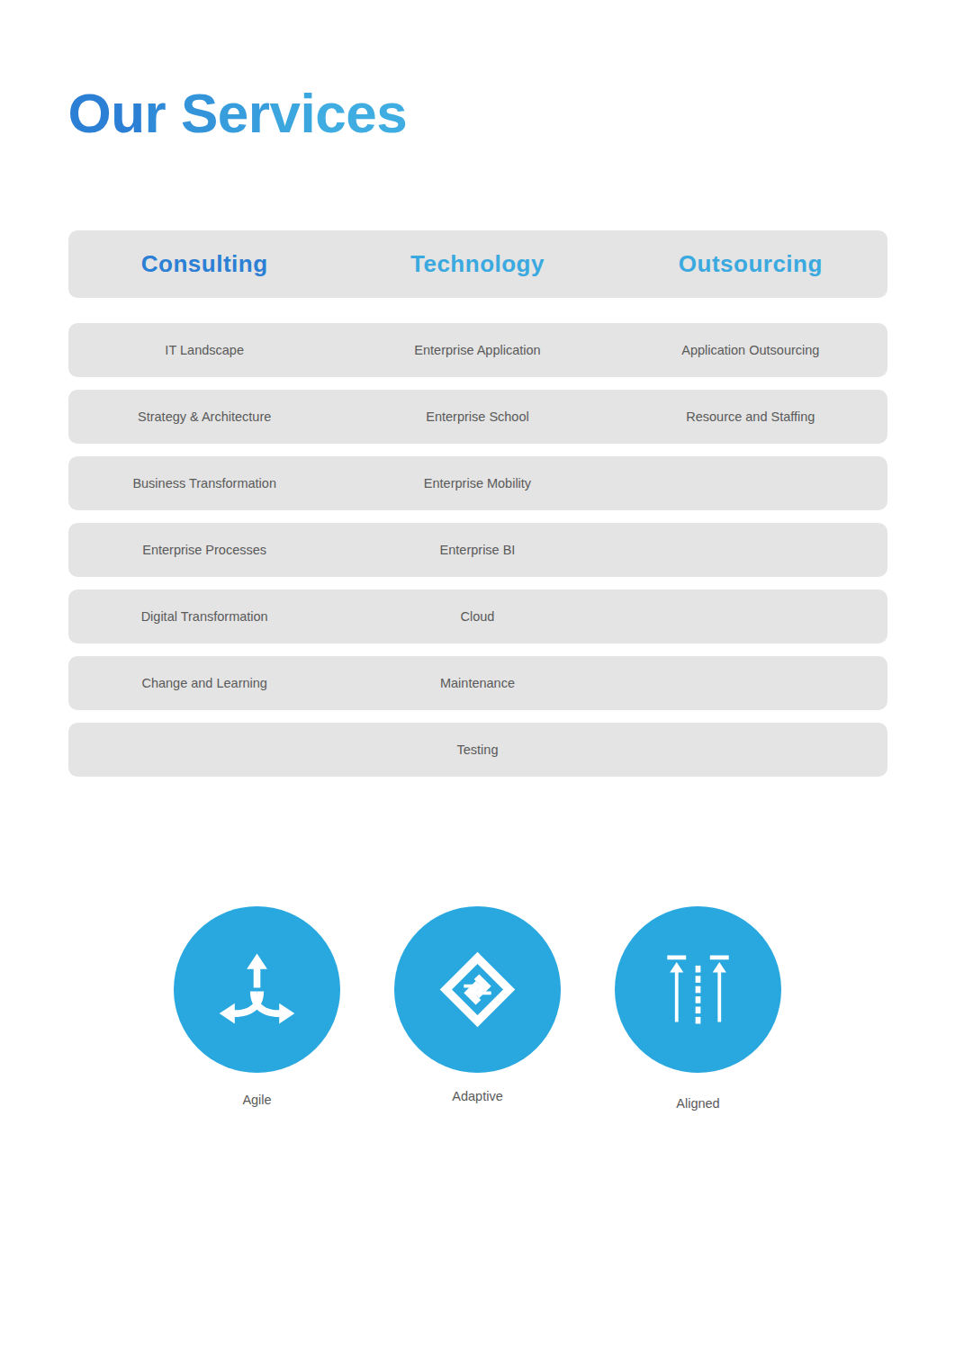Our Services
| Consulting | Technology | Outsourcing |
| --- | --- | --- |
| IT Landscape | Enterprise Application | Application Outsourcing |
| Strategy & Architecture | Enterprise School | Resource and Staffing |
| Business Transformation | Enterprise Mobility | |
| Enterprise Processes | Enterprise BI | |
| Digital Transformation | Cloud | |
| Change and Learning | Maintenance | |
| | Testing | |
Agile
Adaptive
Aligned